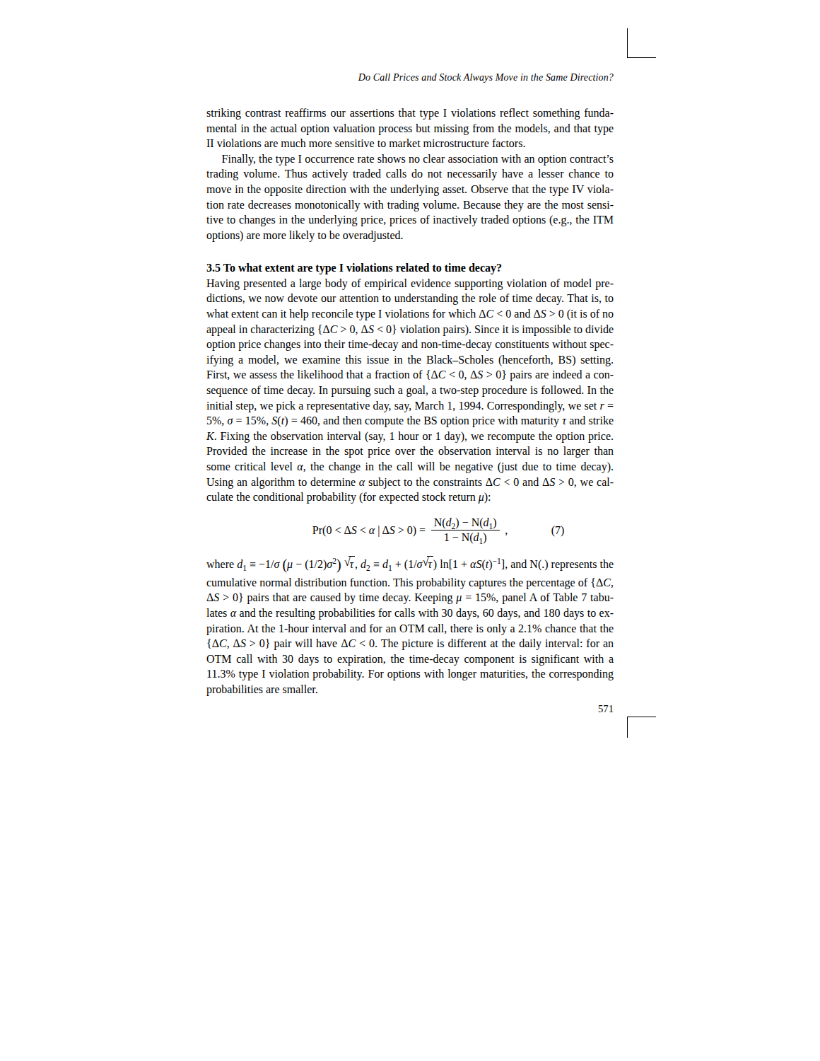Do Call Prices and Stock Always Move in the Same Direction?
striking contrast reaffirms our assertions that type I violations reflect something fundamental in the actual option valuation process but missing from the models, and that type II violations are much more sensitive to market microstructure factors.
Finally, the type I occurrence rate shows no clear association with an option contract’s trading volume. Thus actively traded calls do not necessarily have a lesser chance to move in the opposite direction with the underlying asset. Observe that the type IV violation rate decreases monotonically with trading volume. Because they are the most sensitive to changes in the underlying price, prices of inactively traded options (e.g., the ITM options) are more likely to be overadjusted.
3.5 To what extent are type I violations related to time decay?
Having presented a large body of empirical evidence supporting violation of model predictions, we now devote our attention to understanding the role of time decay. That is, to what extent can it help reconcile type I violations for which ΔC < 0 and ΔS > 0 (it is of no appeal in characterizing {ΔC > 0, ΔS < 0} violation pairs). Since it is impossible to divide option price changes into their time-decay and non-time-decay constituents without specifying a model, we examine this issue in the Black–Scholes (henceforth, BS) setting. First, we assess the likelihood that a fraction of {ΔC < 0, ΔS > 0} pairs are indeed a consequence of time decay. In pursuing such a goal, a two-step procedure is followed. In the initial step, we pick a representative day, say, March 1, 1994. Correspondingly, we set r = 5%, σ = 15%, S(t) = 460, and then compute the BS option price with maturity τ and strike K. Fixing the observation interval (say, 1 hour or 1 day), we recompute the option price. Provided the increase in the spot price over the observation interval is no larger than some critical level α, the change in the call will be negative (just due to time decay). Using an algorithm to determine α subject to the constraints ΔC < 0 and ΔS > 0, we calculate the conditional probability (for expected stock return μ):
Pr(0 < ΔS < α | ΔS > 0) = N(d2) − N(d1) 1 − N(d1) ,
(7)
where d1 ≡ −1/σ (μ − (1/2)σ2) τ, d2 ≡ d1 + (1/στ) ln[1 + αS(t)−1], and N(.) represents the cumulative normal distribution function. This probability captures the percentage of {ΔC, ΔS > 0} pairs that are caused by time decay. Keeping μ = 15%, panel A of Table 7 tabulates α and the resulting probabilities for calls with 30 days, 60 days, and 180 days to expiration. At the 1-hour interval and for an OTM call, there is only a 2.1% chance that the {ΔC, ΔS > 0} pair will have ΔC < 0. The picture is different at the daily interval: for an OTM call with 30 days to expiration, the time-decay component is significant with a 11.3% type I violation probability. For options with longer maturities, the corresponding probabilities are smaller.
571